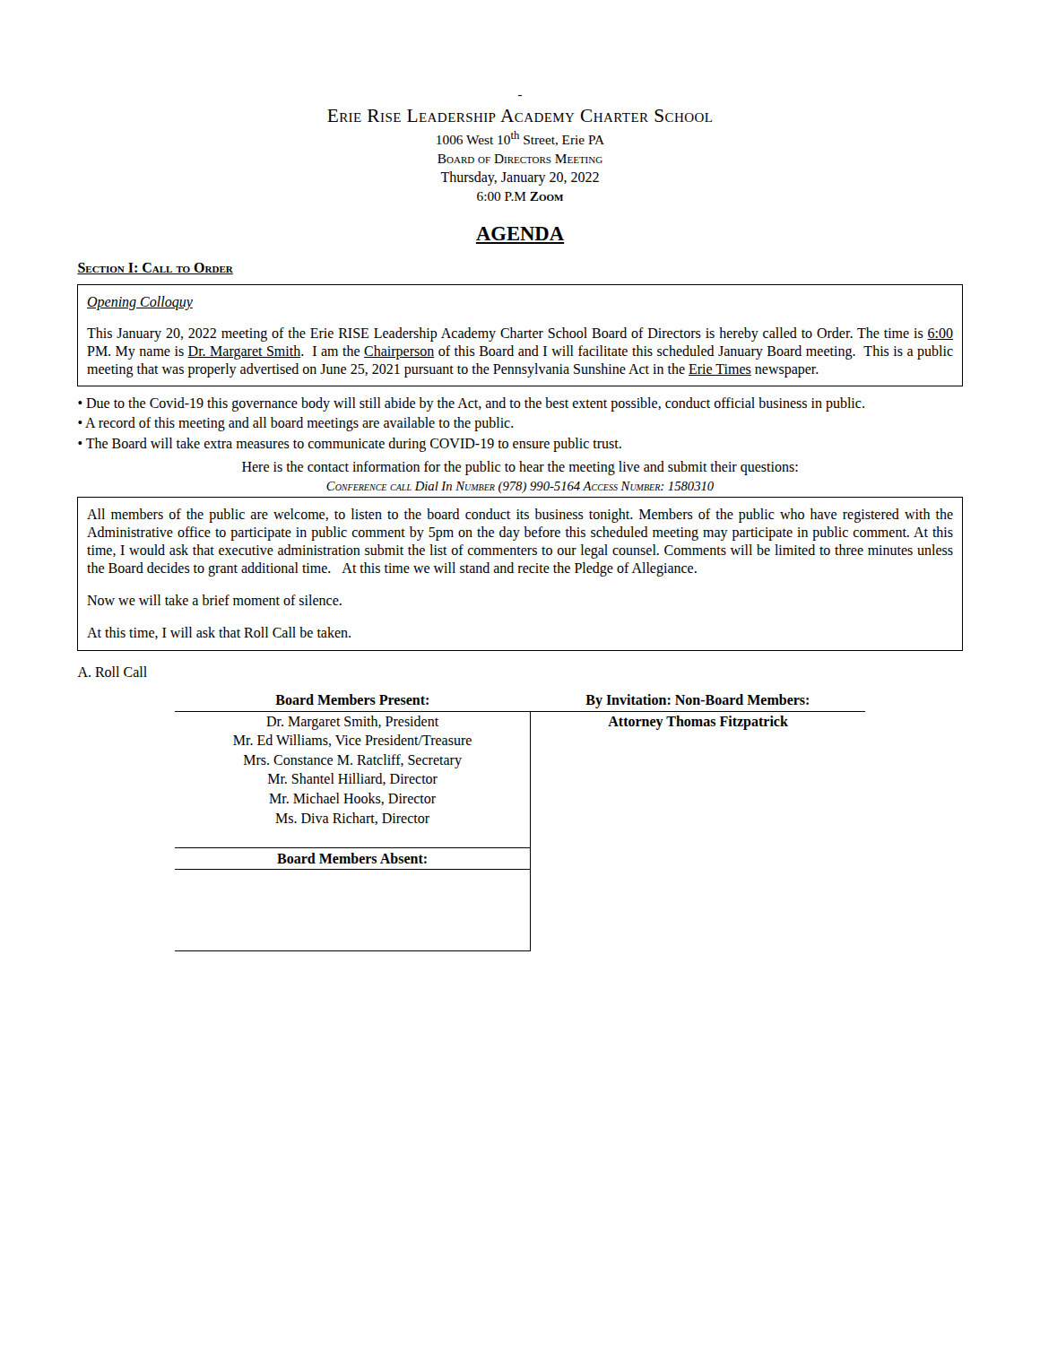-
Erie Rise Leadership Academy Charter School
1006 West 10th Street, Erie PA
Board of Directors Meeting
Thursday, January 20, 2022
6:00 P.M Zoom
AGENDA
Section I: Call to Order
Opening Colloquy
This January 20, 2022 meeting of the Erie RISE Leadership Academy Charter School Board of Directors is hereby called to Order. The time is 6:00 PM. My name is Dr. Margaret Smith. I am the Chairperson of this Board and I will facilitate this scheduled January Board meeting. This is a public meeting that was properly advertised on June 25, 2021 pursuant to the Pennsylvania Sunshine Act in the Erie Times newspaper.
Due to the Covid-19 this governance body will still abide by the Act, and to the best extent possible, conduct official business in public.
A record of this meeting and all board meetings are available to the public.
The Board will take extra measures to communicate during COVID-19 to ensure public trust.
Here is the contact information for the public to hear the meeting live and submit their questions:
Conference call Dial In Number (978) 990-5164 Access Number: 1580310
All members of the public are welcome, to listen to the board conduct its business tonight. Members of the public who have registered with the Administrative office to participate in public comment by 5pm on the day before this scheduled meeting may participate in public comment. At this time, I would ask that executive administration submit the list of commenters to our legal counsel. Comments will be limited to three minutes unless the Board decides to grant additional time. At this time we will stand and recite the Pledge of Allegiance.
Now we will take a brief moment of silence.
At this time, I will ask that Roll Call be taken.
A. Roll Call
| Board Members Present: | By Invitation: Non-Board Members: |
| --- | --- |
| Dr. Margaret Smith, President | Attorney Thomas Fitzpatrick |
| Mr. Ed Williams, Vice President/Treasure | |
| Mrs. Constance M. Ratcliff, Secretary | |
| Mr. Shantel Hilliard, Director | |
| Mr. Michael Hooks, Director | |
| Ms. Diva Richart, Director | |
| Board Members Absent: | |